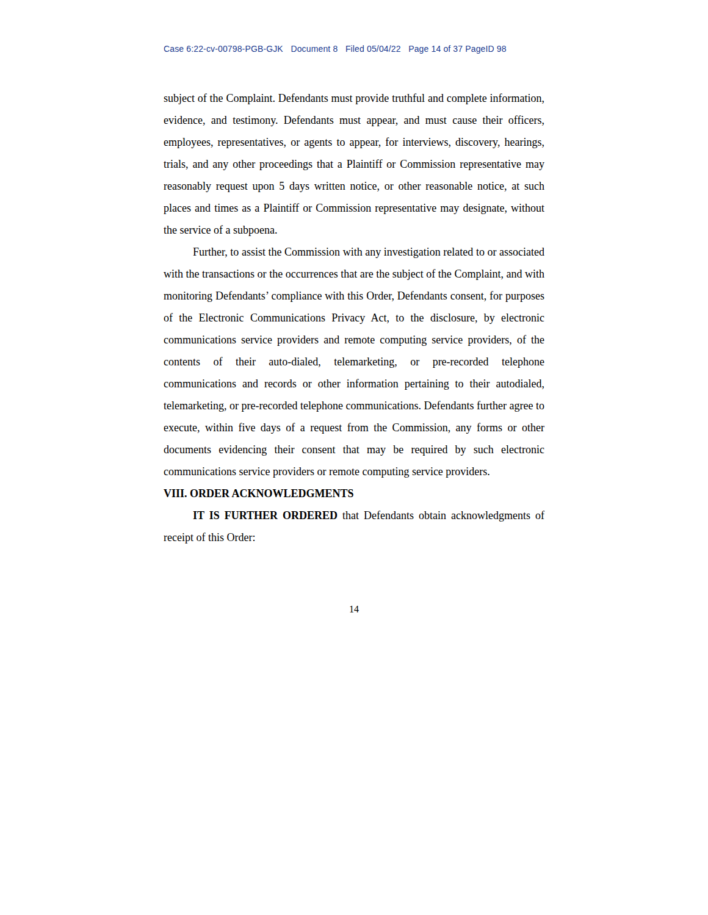Case 6:22-cv-00798-PGB-GJK Document 8 Filed 05/04/22 Page 14 of 37 PageID 98
subject of the Complaint. Defendants must provide truthful and complete information, evidence, and testimony. Defendants must appear, and must cause their officers, employees, representatives, or agents to appear, for interviews, discovery, hearings, trials, and any other proceedings that a Plaintiff or Commission representative may reasonably request upon 5 days written notice, or other reasonable notice, at such places and times as a Plaintiff or Commission representative may designate, without the service of a subpoena.
Further, to assist the Commission with any investigation related to or associated with the transactions or the occurrences that are the subject of the Complaint, and with monitoring Defendants’ compliance with this Order, Defendants consent, for purposes of the Electronic Communications Privacy Act, to the disclosure, by electronic communications service providers and remote computing service providers, of the contents of their auto-dialed, telemarketing, or pre-recorded telephone communications and records or other information pertaining to their autodialed, telemarketing, or pre-recorded telephone communications. Defendants further agree to execute, within five days of a request from the Commission, any forms or other documents evidencing their consent that may be required by such electronic communications service providers or remote computing service providers.
VIII. ORDER ACKNOWLEDGMENTS
IT IS FURTHER ORDERED that Defendants obtain acknowledgments of receipt of this Order:
14